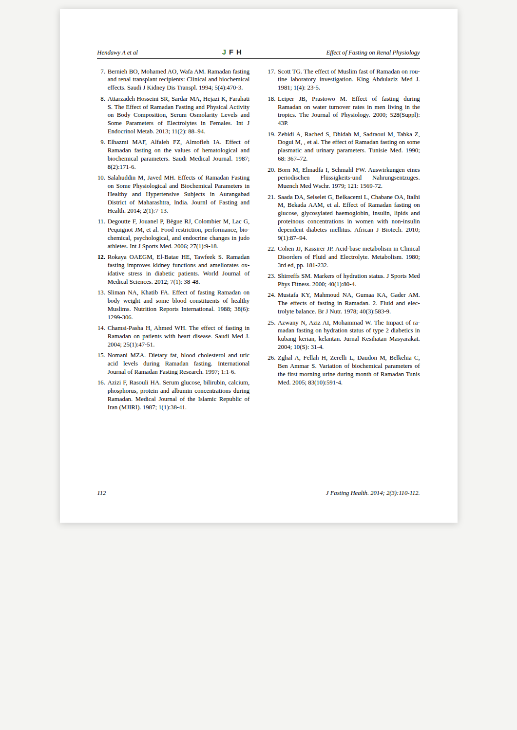Hendawy A et al
J F H
Effect of Fasting on Renal Physiology
Bernieh BO, Mohamed AO, Wafa AM. Ramadan fasting and renal transplant recipients: Clinical and biochemical effects. Saudi J Kidney Dis Transpl. 1994; 5(4):470-3.
Attarzadeh Hosseini SR, Sardar MA, Hejazi K, Farahati S. The Effect of Ramadan Fasting and Physical Activity on Body Composition, Serum Osmolarity Levels and Some Parameters of Electrolytes in Females. Int J Endocrinol Metab. 2013; 11(2): 88–94.
Elhazmi MAF, Alfaleh FZ, Almofleh IA. Effect of Ramadan fasting on the values of hematological and biochemical parameters. Saudi Medical Journal. 1987; 8(2):171-6.
Salahuddin M, Javed MH. Effects of Ramadan Fasting on Some Physiological and Biochemical Parameters in Healthy and Hypertensive Subjects in Aurangabad District of Maharashtra, India. Journl of Fasting and Health. 2014; 2(1):7-13.
Degoutte F, Jouanel P, Bègue RJ, Colombier M, Lac G, Pequignot JM, et al. Food restriction, performance, biochemical, psychological, and endocrine changes in judo athletes. Int J Sports Med. 2006; 27(1):9-18.
Rokaya OAEGM, El-Batae HE, Tawfeek S. Ramadan fasting improves kidney functions and ameliorates oxidative stress in diabetic patients. World Journal of Medical Sciences. 2012; 7(1): 38-48.
Sliman NA, Khatib FA. Effect of fasting Ramadan on body weight and some blood constituents of healthy Muslims. Nutrition Reports International. 1988; 38(6): 1299-306.
Chamsi-Pasha H, Ahmed WH. The effect of fasting in Ramadan on patients with heart disease. Saudi Med J. 2004; 25(1):47-51.
Nomani MZA. Dietary fat, blood cholesterol and uric acid levels during Ramadan fasting. International Journal of Ramadan Fasting Research. 1997; 1:1-6.
Azizi F, Rasouli HA. Serum glucose, bilirubin, calcium, phosphorus, protein and albumin concentrations during Ramadan. Medical Journal of the Islamic Republic of Iran (MJIRI). 1987; 1(1):38-41.
Scott TG. The effect of Muslim fast of Ramadan on routine laboratory investigation. King Abdulaziz Med J. 1981; 1(4): 23-5.
Leiper JB, Prastowo M. Effect of fasting during Ramadan on water turnover rates in men living in the tropics. The Journal of Physiology. 2000; 528(Suppl): 43P.
Zebidi A, Rached S, Dhidah M, Sadraoui M, Tabka Z, Dogui M, , et al. The effect of Ramadan fasting on some plasmatic and urinary parameters. Tunisie Med. 1990; 68: 367–72.
Born M, Elmadfa I, Schmahl FW. Auswirkungen eines periodischen Flüssigkeits-und Nahrungsentzuges. Muench Med Wschr. 1979; 121: 1569-72.
Saada DA, Selselet G, Belkacemi L, Chabane OA, Italhi M, Bekada AAM, et al. Effect of Ramadan fasting on glucose, glycosylated haemoglobin, insulin, lipids and proteinous concentrations in women with non-insulin dependent diabetes mellitus. African J Biotech. 2010; 9(1):87–94.
Cohen JJ, Kassirer JP. Acid-base metabolism in Clinical Disorders of Fluid and Electrolyte. Metabolism. 1980; 3rd ed, pp. 181-232.
Shirreffs SM. Markers of hydration status. J Sports Med Phys Fitness. 2000; 40(1):80-4.
Mustafa KY, Mahmoud NA, Gumaa KA, Gader AM. The effects of fasting in Ramadan. 2. Fluid and electrolyte balance. Br J Nutr. 1978; 40(3):583-9.
Azwany N, Aziz AI, Mohammad W. The Impact of ramadan fasting on hydration status of type 2 diabetics in kubang kerian, kelantan. Jurnal Kesihatan Masyarakat. 2004; 10(S): 31-4.
Zghal A, Fellah H, Zerelli L, Daudon M, Belkehia C, Ben Ammar S. Variation of biochemical parameters of the first morning urine during month of Ramadan Tunis Med. 2005; 83(10):591-4.
112
J Fasting Health. 2014; 2(3):110-112.